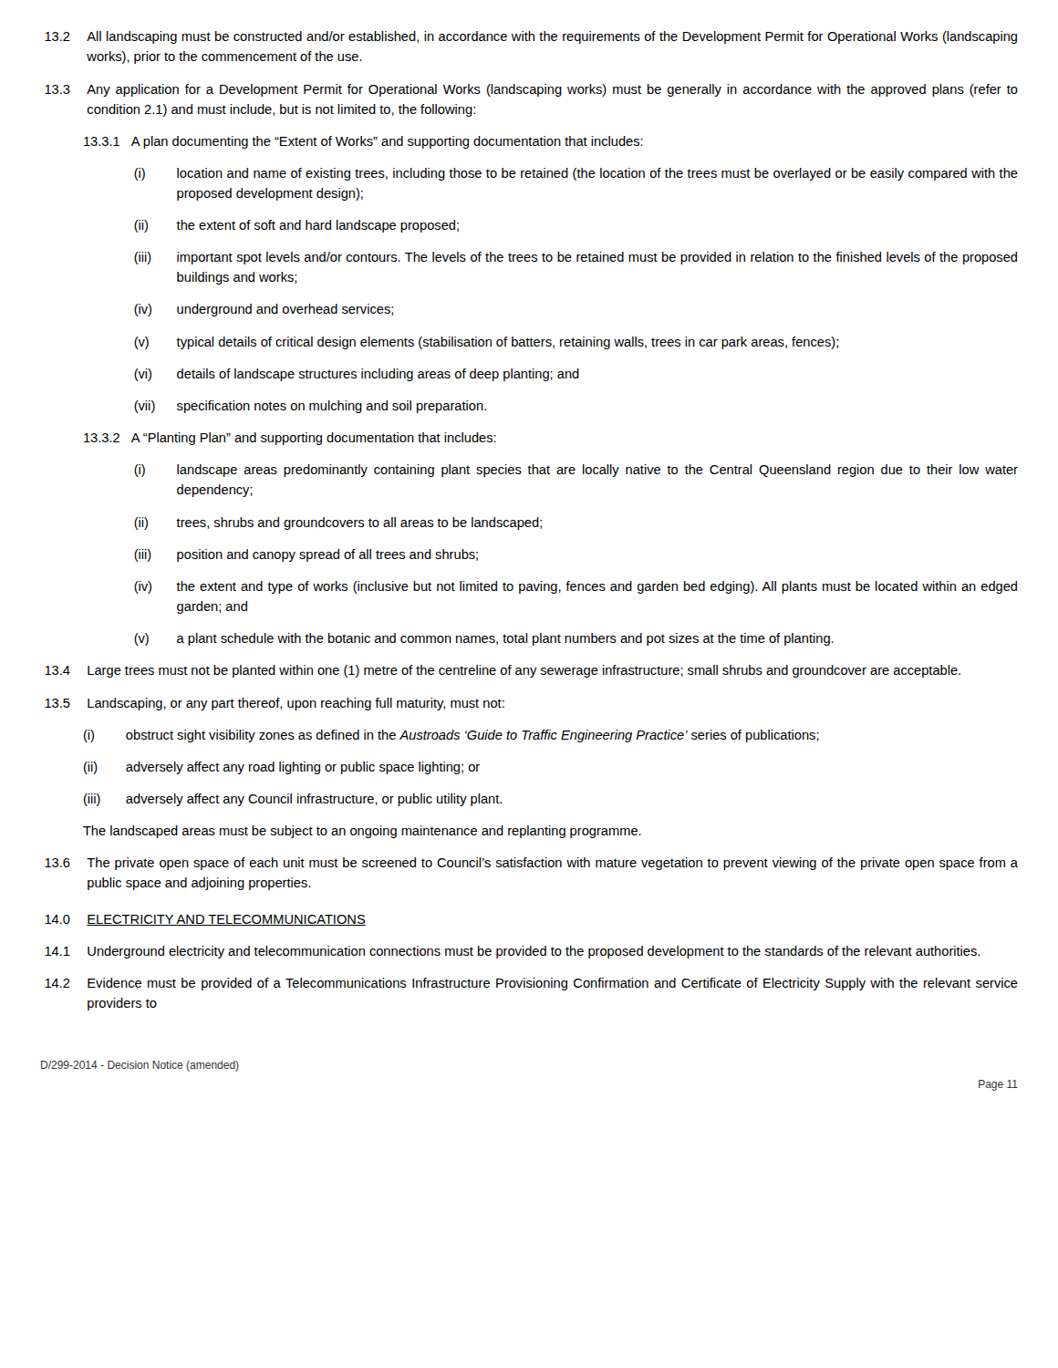13.2
All landscaping must be constructed and/or established, in accordance with the requirements of the Development Permit for Operational Works (landscaping works), prior to the commencement of the use.
13.3
Any application for a Development Permit for Operational Works (landscaping works) must be generally in accordance with the approved plans (refer to condition 2.1) and must include, but is not limited to, the following:
13.3.1
A plan documenting the “Extent of Works” and supporting documentation that includes:
(i)
location and name of existing trees, including those to be retained (the location of the trees must be overlayed or be easily compared with the proposed development design);
(ii)
the extent of soft and hard landscape proposed;
(iii)
important spot levels and/or contours. The levels of the trees to be retained must be provided in relation to the finished levels of the proposed buildings and works;
(iv)
underground and overhead services;
(v)
typical details of critical design elements (stabilisation of batters, retaining walls, trees in car park areas, fences);
(vi)
details of landscape structures including areas of deep planting; and
(vii)
specification notes on mulching and soil preparation.
13.3.2
A “Planting Plan” and supporting documentation that includes:
(i)
landscape areas predominantly containing plant species that are locally native to the Central Queensland region due to their low water dependency;
(ii)
trees, shrubs and groundcovers to all areas to be landscaped;
(iii)
position and canopy spread of all trees and shrubs;
(iv)
the extent and type of works (inclusive but not limited to paving, fences and garden bed edging). All plants must be located within an edged garden; and
(v)
a plant schedule with the botanic and common names, total plant numbers and pot sizes at the time of planting.
13.4
Large trees must not be planted within one (1) metre of the centreline of any sewerage infrastructure; small shrubs and groundcover are acceptable.
13.5
Landscaping, or any part thereof, upon reaching full maturity, must not:
(i)
obstruct sight visibility zones as defined in the Austroads ‘Guide to Traffic Engineering Practice’ series of publications;
(ii)
adversely affect any road lighting or public space lighting; or
(iii)
adversely affect any Council infrastructure, or public utility plant.
The landscaped areas must be subject to an ongoing maintenance and replanting programme.
13.6
The private open space of each unit must be screened to Council’s satisfaction with mature vegetation to prevent viewing of the private open space from a public space and adjoining properties.
14.0
ELECTRICITY AND TELECOMMUNICATIONS
14.1
Underground electricity and telecommunication connections must be provided to the proposed development to the standards of the relevant authorities.
14.2
Evidence must be provided of a Telecommunications Infrastructure Provisioning Confirmation and Certificate of Electricity Supply with the relevant service providers to
D/299-2014 - Decision Notice (amended)
Page 11